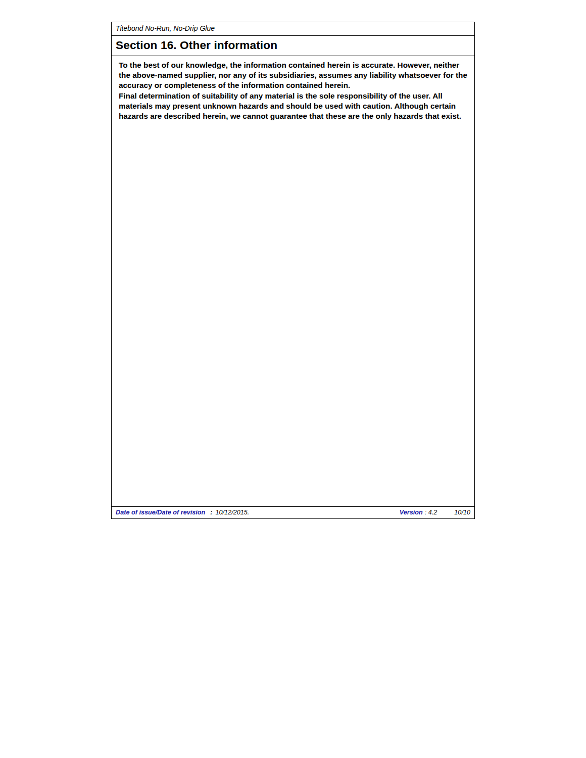Titebond No-Run, No-Drip Glue
Section 16. Other information
To the best of our knowledge, the information contained herein is accurate. However, neither the above-named supplier, nor any of its subsidiaries, assumes any liability whatsoever for the accuracy or completeness of the information contained herein.
Final determination of suitability of any material is the sole responsibility of the user. All materials may present unknown hazards and should be used with caution. Although certain hazards are described herein, we cannot guarantee that these are the only hazards that exist.
Date of issue/Date of revision : 10/12/2015. Version : 4.2 10/10